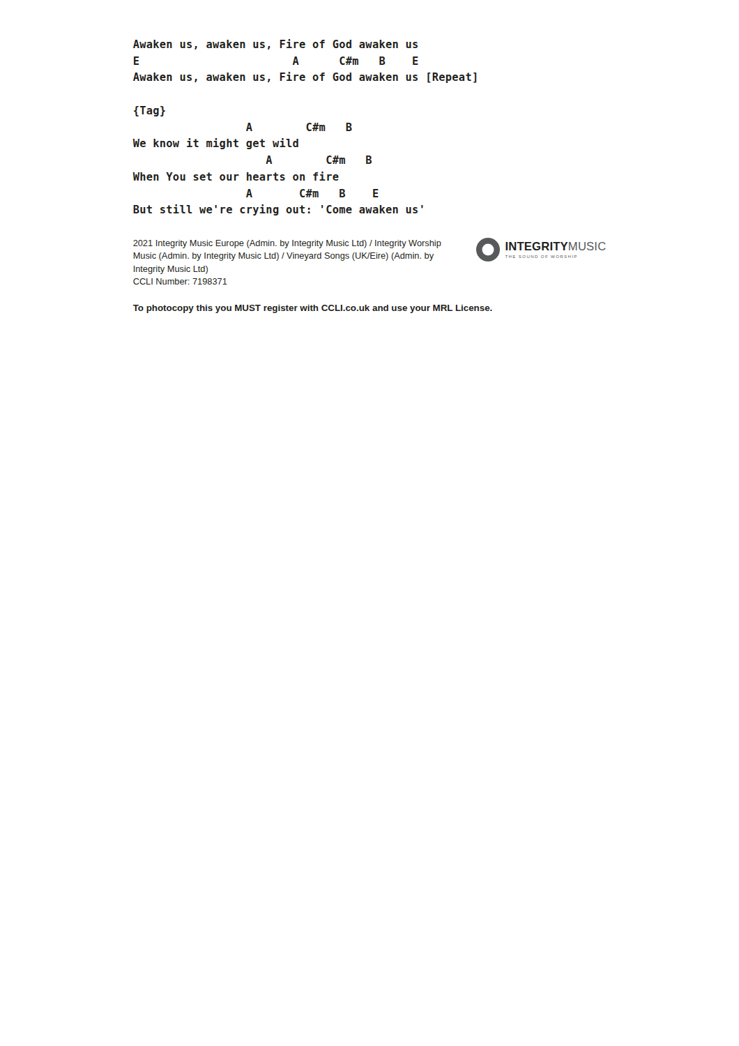Awaken us, awaken us, Fire of God awaken us
E                       A      C#m   B    E
Awaken us, awaken us, Fire of God awaken us [Repeat]

{Tag}
                 A        C#m   B
We know it might get wild
                    A        C#m   B
When You set our hearts on fire
                 A       C#m   B    E
But still we're crying out: 'Come awaken us'
2021 Integrity Music Europe (Admin. by Integrity Music Ltd) / Integrity Worship Music (Admin. by Integrity Music Ltd) / Vineyard Songs (UK/Eire) (Admin. by Integrity Music Ltd)
CCLI Number: 7198371
INTEGRITY MUSIC
THE SOUND OF WORSHIP
To photocopy this you MUST register with CCLI.co.uk and use your MRL License.